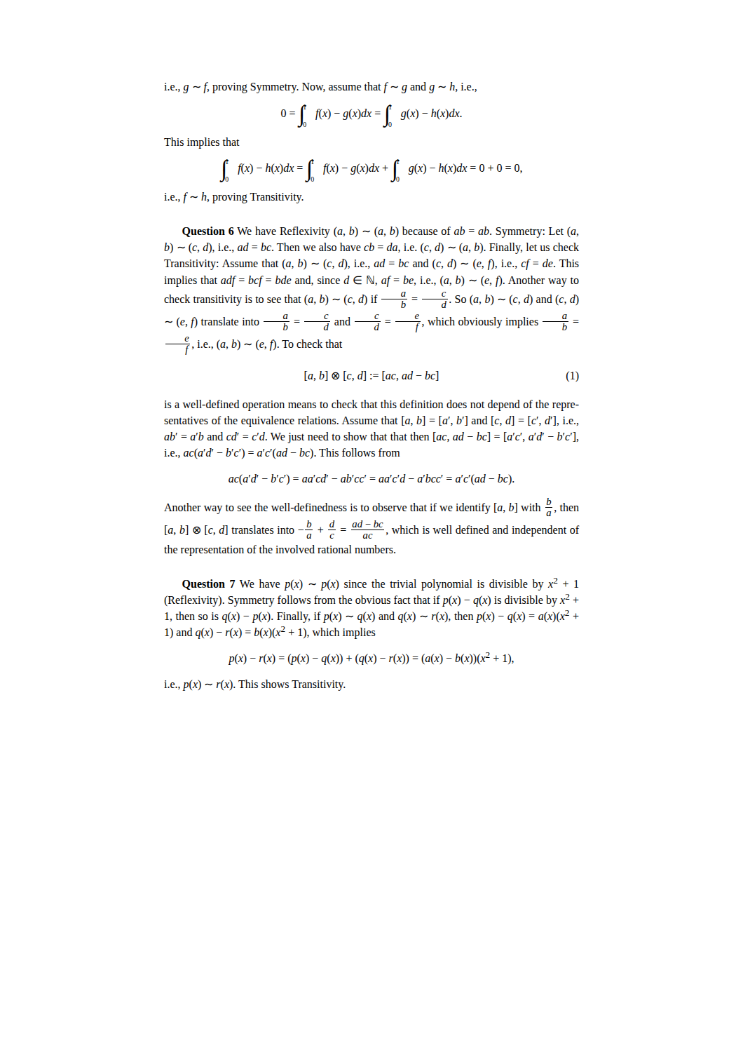i.e., g ∼ f, proving Symmetry. Now, assume that f ∼ g and g ∼ h, i.e.,
0 = ∫10 f(x) − g(x)dx = ∫10 g(x) − h(x)dx.
This implies that
∫10 f(x) − h(x)dx = ∫10 f(x) − g(x)dx + ∫10 g(x) − h(x)dx = 0 + 0 = 0,
i.e., f ∼ h, proving Transitivity.
Question 6 We have Reflexivity (a, b) ∼ (a, b) because of ab = ab. Symmetry: Let (a, b) ∼ (c, d), i.e., ad = bc. Then we also have cb = da, i.e. (c, d) ∼ (a, b). Finally, let us check Transitivity: Assume that (a, b) ∼ (c, d), i.e., ad = bc and (c, d) ∼ (e, f), i.e., cf = de. This implies that adf = bcf = bde and, since d ∈ ℕ, af = be, i.e., (a, b) ∼ (e, f). Another way to check transitivity is to see that (a, b) ∼ (c, d) if ab = cd. So (a, b) ∼ (c, d) and (c, d) ∼ (e, f) translate into ab = cd and cd = ef, which obviously implies ab = ef, i.e., (a, b) ∼ (e, f). To check that
[a, b] ⊗ [c, d] := [ac, ad − bc] (1)
is a well-defined operation means to check that this definition does not depend of the representatives of the equivalence relations. Assume that [a, b] = [a′, b′] and [c, d] = [c′, d′], i.e., ab′ = a′b and cd′ = c′d. We just need to show that that then [ac, ad − bc] = [a′c′, a′d′ − b′c′], i.e., ac(a′d′ − b′c′) = a′c′(ad − bc). This follows from
ac(a′d′ − b′c′) = aa′cd′ − ab′cc′ = aa′c′d − a′bcc′ = a′c′(ad − bc).
Another way to see the well-definedness is to observe that if we identify [a, b] with ba, then [a, b] ⊗ [c, d] translates into −ba + dc = ad − bc ac, which is well defined and independent of the representation of the involved rational numbers.
Question 7 We have p(x) ∼ p(x) since the trivial polynomial is divisible by x2 + 1 (Reflexivity). Symmetry follows from the obvious fact that if p(x) − q(x) is divisible by x2 + 1, then so is q(x) − p(x). Finally, if p(x) ∼ q(x) and q(x) ∼ r(x), then p(x) − q(x) = a(x)(x2 + 1) and q(x) − r(x) = b(x)(x2 + 1), which implies
p(x) − r(x) = (p(x) − q(x)) + (q(x) − r(x)) = (a(x) − b(x))(x2 + 1),
i.e., p(x) ∼ r(x). This shows Transitivity.